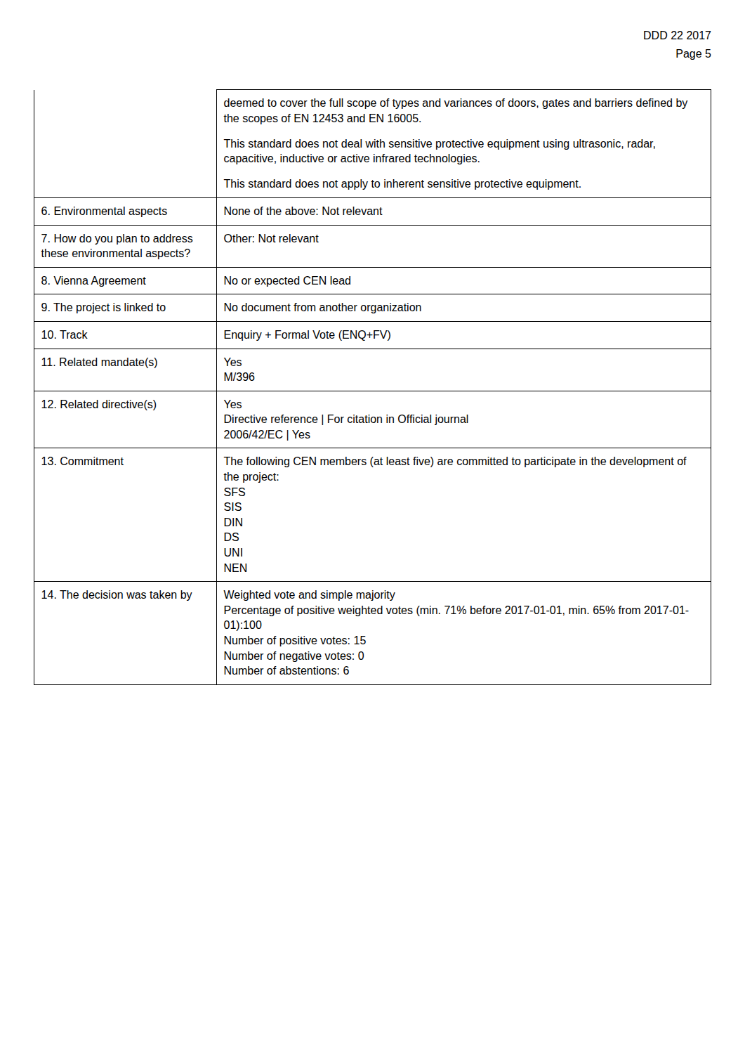DDD 22 2017
Page 5
| | deemed to cover the full scope of types and variances of doors, gates and barriers defined by the scopes of EN 12453 and EN 16005. This standard does not deal with sensitive protective equipment using ultrasonic, radar, capacitive, inductive or active infrared technologies. This standard does not apply to inherent sensitive protective equipment. |
| 6. Environmental aspects | None of the above: Not relevant |
| 7. How do you plan to address these environmental aspects? | Other: Not relevant |
| 8. Vienna Agreement | No or expected CEN lead |
| 9. The project is linked to | No document from another organization |
| 10. Track | Enquiry + Formal Vote (ENQ+FV) |
| 11. Related mandate(s) | Yes M/396 |
| 12. Related directive(s) | Yes Directive reference / For citation in Official journal 2006/42/EC / Yes |
| 13. Commitment | The following CEN members (at least five) are committed to participate in the development of the project: SFS SIS DIN DS UNI NEN |
| 14. The decision was taken by | Weighted vote and simple majority Percentage of positive weighted votes (min. 71% before 2017-01-01, min. 65% from 2017-01-01):100 Number of positive votes: 15 Number of negative votes: 0 Number of abstentions: 6 |